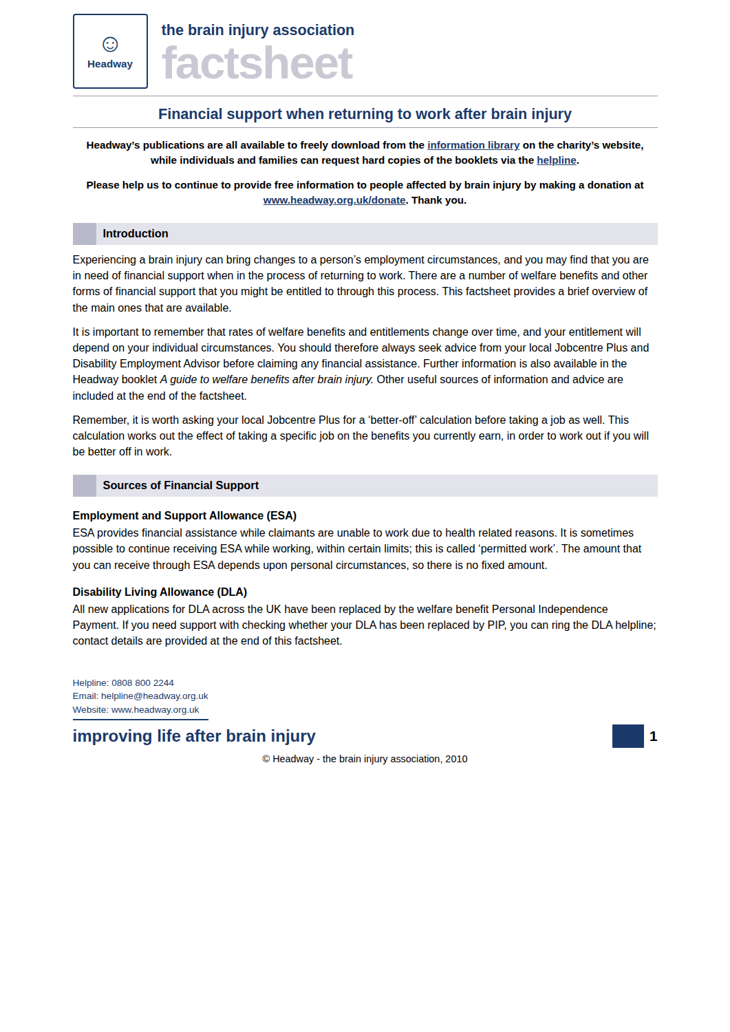☺
Headway
the brain injury association
factsheet
Financial support when returning to work after brain injury
Headway’s publications are all available to freely download from the information library on the charity’s website, while individuals and families can request hard copies of the booklets via the helpline.
Please help us to continue to provide free information to people affected by brain injury by making a donation at www.headway.org.uk/donate. Thank you.
Introduction
Experiencing a brain injury can bring changes to a person’s employment circumstances, and you may find that you are in need of financial support when in the process of returning to work. There are a number of welfare benefits and other forms of financial support that you might be entitled to through this process. This factsheet provides a brief overview of the main ones that are available.
It is important to remember that rates of welfare benefits and entitlements change over time, and your entitlement will depend on your individual circumstances. You should therefore always seek advice from your local Jobcentre Plus and Disability Employment Advisor before claiming any financial assistance. Further information is also available in the Headway booklet A guide to welfare benefits after brain injury. Other useful sources of information and advice are included at the end of the factsheet.
Remember, it is worth asking your local Jobcentre Plus for a ‘better-off’ calculation before taking a job as well. This calculation works out the effect of taking a specific job on the benefits you currently earn, in order to work out if you will be better off in work.
Sources of Financial Support
Employment and Support Allowance (ESA)
ESA provides financial assistance while claimants are unable to work due to health related reasons. It is sometimes possible to continue receiving ESA while working, within certain limits; this is called ‘permitted work’. The amount that you can receive through ESA depends upon personal circumstances, so there is no fixed amount.
Disability Living Allowance (DLA)
All new applications for DLA across the UK have been replaced by the welfare benefit Personal Independence Payment. If you need support with checking whether your DLA has been replaced by PIP, you can ring the DLA helpline; contact details are provided at the end of this factsheet.
Helpline: 0808 800 2244
Email: helpline@headway.org.uk
Website: www.headway.org.uk
improving life after brain injury
1
© Headway - the brain injury association, 2010